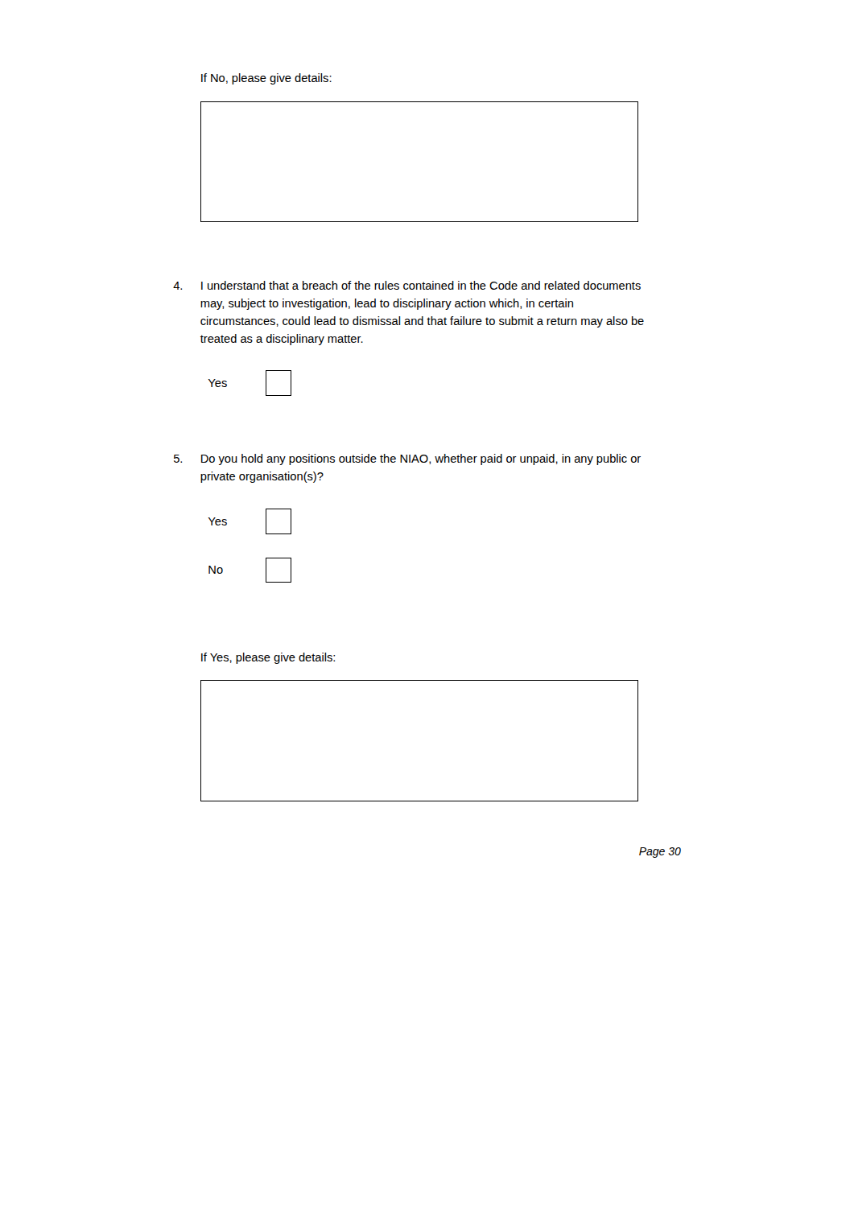If No, please give details:
I understand that a breach of the rules contained in the Code and related documents may, subject to investigation, lead to disciplinary action which, in certain circumstances, could lead to dismissal and that failure to submit a return may also be treated as a disciplinary matter.
Yes
Do you hold any positions outside the NIAO, whether paid or unpaid, in any public or private organisation(s)?
Yes
No
If Yes, please give details:
Page 30